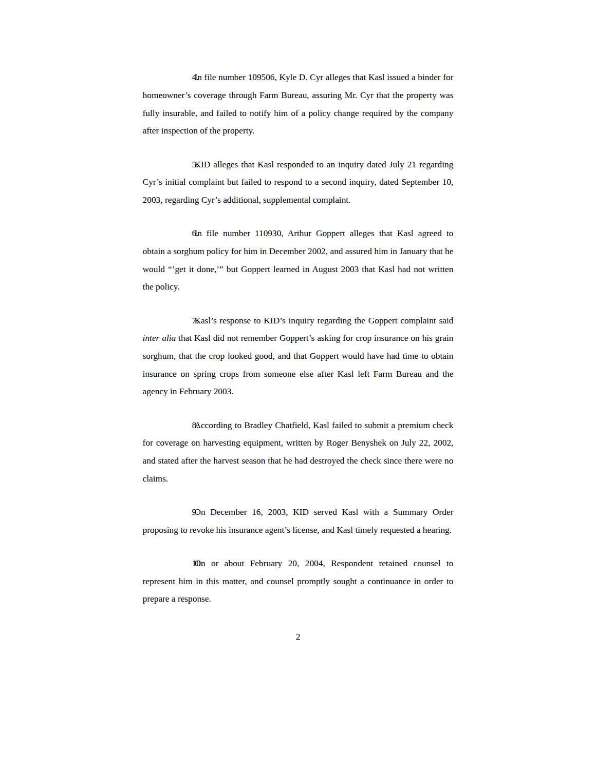4. In file number 109506, Kyle D. Cyr alleges that Kasl issued a binder for homeowner’s coverage through Farm Bureau, assuring Mr. Cyr that the property was fully insurable, and failed to notify him of a policy change required by the company after inspection of the property.
5. KID alleges that Kasl responded to an inquiry dated July 21 regarding Cyr’s initial complaint but failed to respond to a second inquiry, dated September 10, 2003, regarding Cyr’s additional, supplemental complaint.
6. In file number 110930, Arthur Goppert alleges that Kasl agreed to obtain a sorghum policy for him in December 2002, and assured him in January that he would “’get it done,’” but Goppert learned in August 2003 that Kasl had not written the policy.
7. Kasl’s response to KID’s inquiry regarding the Goppert complaint said inter alia that Kasl did not remember Goppert’s asking for crop insurance on his grain sorghum, that the crop looked good, and that Goppert would have had time to obtain insurance on spring crops from someone else after Kasl left Farm Bureau and the agency in February 2003.
8. According to Bradley Chatfield, Kasl failed to submit a premium check for coverage on harvesting equipment, written by Roger Benyshek on July 22, 2002, and stated after the harvest season that he had destroyed the check since there were no claims.
9. On December 16, 2003, KID served Kasl with a Summary Order proposing to revoke his insurance agent’s license, and Kasl timely requested a hearing.
10. On or about February 20, 2004, Respondent retained counsel to represent him in this matter, and counsel promptly sought a continuance in order to prepare a response.
2